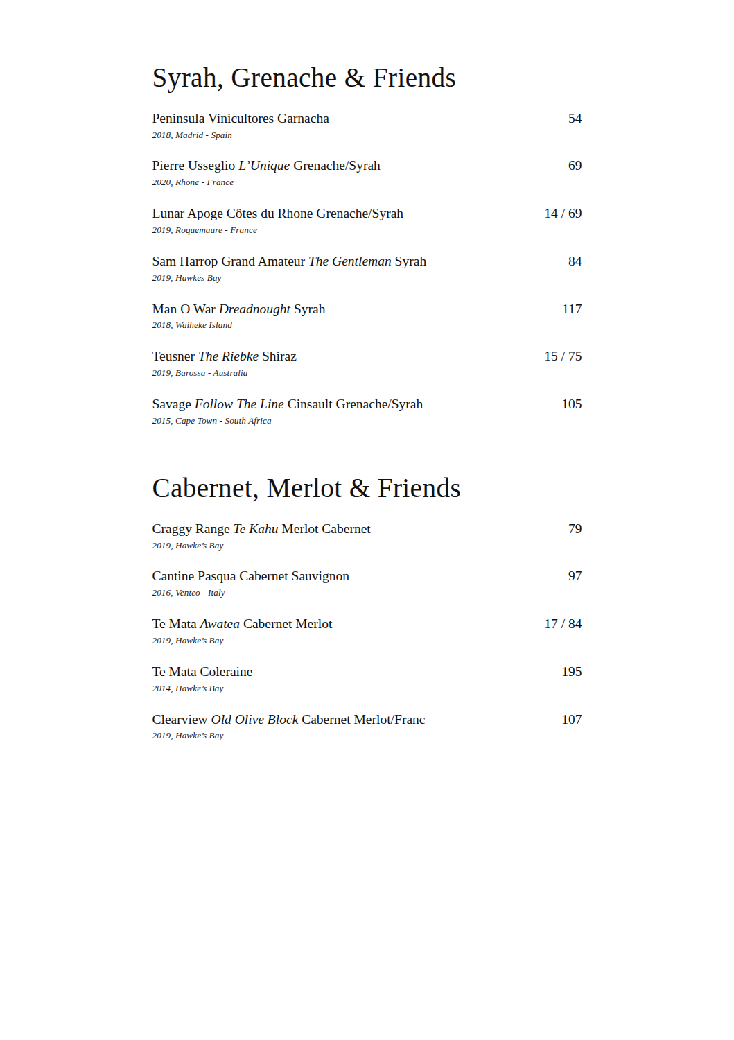Syrah, Grenache & Friends
Peninsula Vinicultores Garnacha
54
2018, Madrid - Spain
Pierre Usseglio L’Unique Grenache/Syrah
69
2020, Rhone - France
Lunar Apoge Côtes du Rhone Grenache/Syrah
14 / 69
2019, Roquemaure - France
Sam Harrop Grand Amateur The Gentleman Syrah
84
2019, Hawkes Bay
Man O War Dreadnought Syrah
117
2018, Waiheke Island
Teusner The Riebke Shiraz
15 / 75
2019, Barossa - Australia
Savage Follow The Line Cinsault Grenache/Syrah
105
2015, Cape Town - South Africa
Cabernet, Merlot & Friends
Craggy Range Te Kahu Merlot Cabernet
79
2019, Hawke’s Bay
Cantine Pasqua Cabernet Sauvignon
97
2016, Venteo - Italy
Te Mata Awatea Cabernet Merlot
17 / 84
2019, Hawke’s Bay
Te Mata Coleraine
195
2014, Hawke’s Bay
Clearview Old Olive Block Cabernet Merlot/Franc
107
2019, Hawke’s Bay